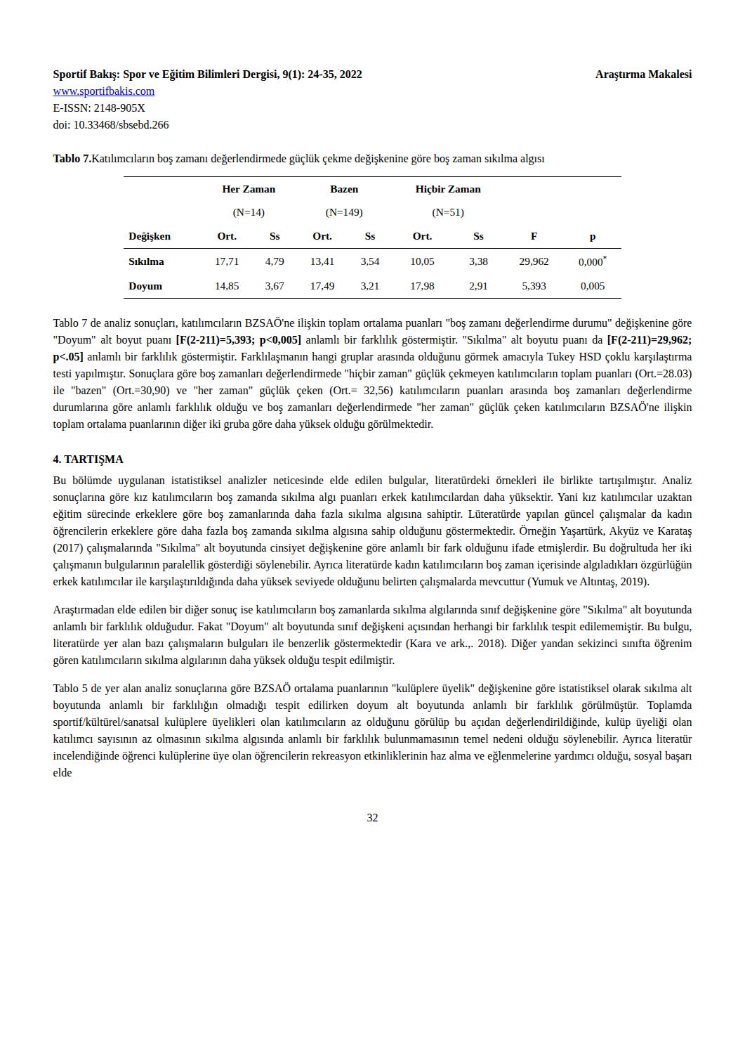Sportif Bakış: Spor ve Eğitim Bilimleri Dergisi, 9(1): 24-35, 2022 Araştırma Makalesi
www.sportifbakis.com
E-ISSN: 2148-905X
doi: 10.33468/sbsebd.266
Tablo 7. Katılımcıların boş zamanı değerlendirmede güçlük çekme değişkenine göre boş zaman sıkılma algısı
| | Her Zaman | Bazen | Hiçbir Zaman | | |
| --- | --- | --- | --- | --- | --- |
| | (N=14) | (N=149) | (N=51) | | |
| Değişken | Ort. | Ss | Ort. | Ss | Ort. | Ss | F | p |
| Sıkılma | 17,71 | 4,79 | 13,41 | 3,54 | 10,05 | 3,38 | 29,962 | 0,000 * |
| Doyum | 14,85 | 3,67 | 17,49 | 3,21 | 17,98 | 2,91 | 5,393 | 0,005 |
Tablo 7 de analiz sonuçları, katılımcıların BZSAÖ'ne ilişkin toplam ortalama puanları "boş zamanı değerlendirme durumu" değişkenine göre "Doyum" alt boyut puanı [F(2-211)=5,393; p<0,005] anlamlı bir farklılık göstermiştir. "Sıkılma" alt boyutu puanı da [F(2-211)=29,962; p<.05] anlamlı bir farklılık göstermiştir. Farklılaşmanın hangi gruplar arasında olduğunu görmek amacıyla Tukey HSD çoklu karşılaştırma testi yapılmıştır. Sonuçlara göre boş zamanları değerlendirmede "hiçbir zaman" güçlük çekmeyen katılımcıların toplam puanları (Ort.=28.03) ile "bazen" (Ort.=30,90) ve "her zaman" güçlük çeken (Ort.= 32,56) katılımcıların puanları arasında boş zamanları değerlendirme durumlarına göre anlamlı farklılık olduğu ve boş zamanları değerlendirmede "her zaman" güçlük çeken katılımcıların BZSAÖ'ne ilişkin toplam ortalama puanlarının diğer iki gruba göre daha yüksek olduğu görülmektedir.
4. TARTIŞMA
Bu bölümde uygulanan istatistiksel analizler neticesinde elde edilen bulgular, literatürdeki örnekleri ile birlikte tartışılmıştır. Analiz sonuçlarına göre kız katılımcıların boş zamanda sıkılma algı puanları erkek katılımcılardan daha yüksektir. Yani kız katılımcılar uzaktan eğitim sürecinde erkeklere göre boş zamanlarında daha fazla sıkılma algısına sahiptir. Lüteratürde yapılan güncel çalışmalar da kadın öğrencilerin erkeklere göre daha fazla boş zamanda sıkılma algısına sahip olduğunu göstermektedir. Örneğin Yaşartürk, Akyüz ve Karataş (2017) çalışmalarında "Sıkılma" alt boyutunda cinsiyet değişkenine göre anlamlı bir fark olduğunu ifade etmişlerdir. Bu doğrultuda her iki çalışmanın bulgularının paralellik gösterdiği söylenebilir. Ayrıca literatürde kadın katılımcıların boş zaman içerisinde algıladıkları özgürlüğün erkek katılımcılar ile karşılaştırıldığında daha yüksek seviyede olduğunu belirten çalışmalarda mevcuttur (Yumuk ve Altıntaş, 2019).
Araştırmadan elde edilen bir diğer sonuç ise katılımcıların boş zamanlarda sıkılma algılarında sınıf değişkenine göre "Sıkılma" alt boyutunda anlamlı bir farklılık olduğudur. Fakat "Doyum" alt boyutunda sınıf değişkeni açısından herhangi bir farklılık tespit edilememiştir. Bu bulgu, literatürde yer alan bazı çalışmaların bulguları ile benzerlik göstermektedir (Kara ve ark.,. 2018). Diğer yandan sekizinci sınıfta öğrenim gören katılımcıların sıkılma algılarının daha yüksek olduğu tespit edilmiştir.
Tablo 5 de yer alan analiz sonuçlarına göre BZSAÖ ortalama puanlarının "kulüplere üyelik" değişkenine göre istatistiksel olarak sıkılma alt boyutunda anlamlı bir farklılığın olmadığı tespit edilirken doyum alt boyutunda anlamlı bir farklılık görülmüştür. Toplamda sportif/kültürel/sanatsal kulüplere üyelikleri olan katılımcıların az olduğunu görülüp bu açıdan değerlendirildiğinde, kulüp üyeliği olan katılımcı sayısının az olmasının sıkılma algısında anlamlı bir farklılık bulunmamasının temel nedeni olduğu söylenebilir. Ayrıca literatür incelendiğinde öğrenci kulüplerine üye olan öğrencilerin rekreasyon etkinliklerinin haz alma ve eğlenmelerine yardımcı olduğu, sosyal başarı elde
32